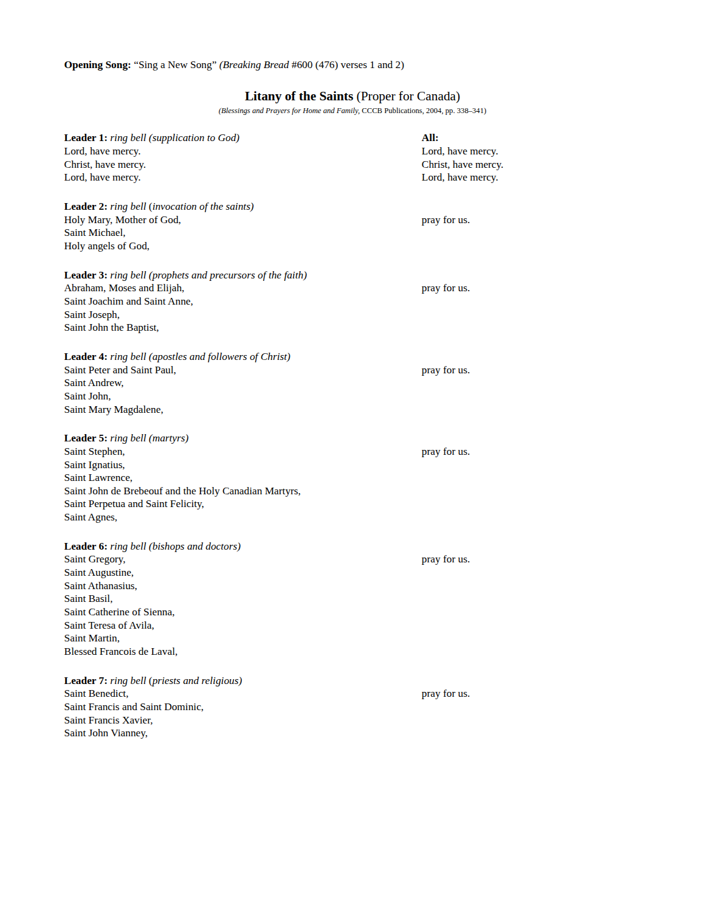Opening Song: “Sing a New Song” (Breaking Bread #600 (476) verses 1 and 2)
Litany of the Saints (Proper for Canada)
(Blessings and Prayers for Home and Family, CCCB Publications, 2004, pp. 338–341)
Leader 1: ring bell (supplication to God)
All:
Lord, have mercy.
Lord, have mercy.
Christ, have mercy.
Christ, have mercy.
Lord, have mercy.
Lord, have mercy.
Leader 2: ring bell (invocation of the saints)
Holy Mary, Mother of God,
pray for us.
Saint Michael,
Holy angels of God,
Leader 3: ring bell (prophets and precursors of the faith)
Abraham, Moses and Elijah,
pray for us.
Saint Joachim and Saint Anne,
Saint Joseph,
Saint John the Baptist,
Leader 4: ring bell (apostles and followers of Christ)
Saint Peter and Saint Paul,
pray for us.
Saint Andrew,
Saint John,
Saint Mary Magdalene,
Leader 5: ring bell (martyrs)
Saint Stephen,
pray for us.
Saint Ignatius,
Saint Lawrence,
Saint John de Brebeouf and the Holy Canadian Martyrs,
Saint Perpetua and Saint Felicity,
Saint Agnes,
Leader 6: ring bell (bishops and doctors)
Saint Gregory,
pray for us.
Saint Augustine,
Saint Athanasius,
Saint Basil,
Saint Catherine of Sienna,
Saint Teresa of Avila,
Saint Martin,
Blessed Francois de Laval,
Leader 7: ring bell (priests and religious)
Saint Benedict,
pray for us.
Saint Francis and Saint Dominic,
Saint Francis Xavier,
Saint John Vianney,